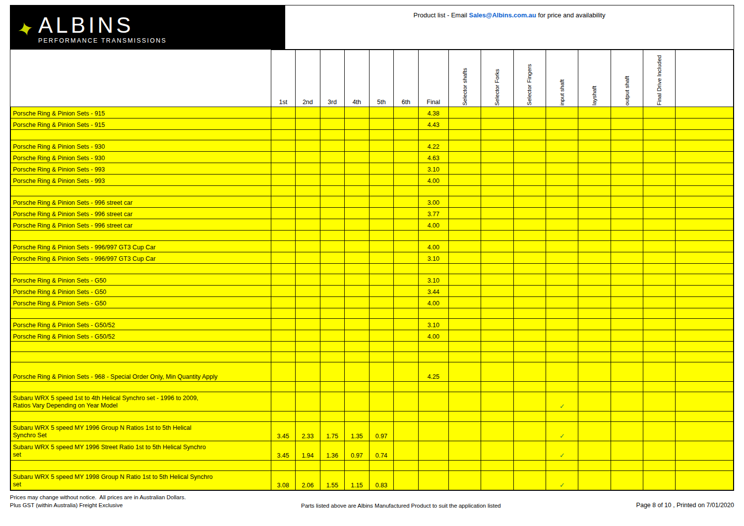✦
ALBINS
PERFORMANCE TRANSMISSIONS
Product list - Email Sales@Albins.com.au for price and availability
| | 1st | 2nd | 3rd | 4th | 5th | 6th | Final | Selector shafts | Selector Forks | Selector Fingers | input shaft | layshaft | output shaft | Final Drive Included | |
| --- | --- | --- | --- | --- | --- | --- | --- | --- | --- | --- | --- | --- | --- | --- | --- |
| Porsche Ring & Pinion Sets - 915 | | | | | | | 4.38 | | | | | | | | |
| Porsche Ring & Pinion Sets - 915 | | | | | | | 4.43 | | | | | | | | |
| Porsche Ring & Pinion Sets - 930 | | | | | | | 4.22 | | | | | | | | |
| Porsche Ring & Pinion Sets - 930 | | | | | | | 4.63 | | | | | | | | |
| Porsche Ring & Pinion Sets - 993 | | | | | | | 3.10 | | | | | | | | |
| Porsche Ring & Pinion Sets - 993 | | | | | | | 4.00 | | | | | | | | |
| Porsche Ring & Pinion Sets - 996 street car | | | | | | | 3.00 | | | | | | | | |
| Porsche Ring & Pinion Sets - 996 street car | | | | | | | 3.77 | | | | | | | | |
| Porsche Ring & Pinion Sets - 996 street car | | | | | | | 4.00 | | | | | | | | |
| Porsche Ring & Pinion Sets - 996/997 GT3 Cup Car | | | | | | | 4.00 | | | | | | | | |
| Porsche Ring & Pinion Sets - 996/997 GT3 Cup Car | | | | | | | 3.10 | | | | | | | | |
| Porsche Ring & Pinion Sets - G50 | | | | | | | 3.10 | | | | | | | | |
| Porsche Ring & Pinion Sets - G50 | | | | | | | 3.44 | | | | | | | | |
| Porsche Ring & Pinion Sets - G50 | | | | | | | 4.00 | | | | | | | | |
| Porsche Ring & Pinion Sets - G50/52 | | | | | | | 3.10 | | | | | | | | |
| Porsche Ring & Pinion Sets - G50/52 | | | | | | | 4.00 | | | | | | | | |
| Porsche Ring & Pinion Sets - 968 - Special Order Only, Min Quantity Apply | | | | | | | 4.25 | | | | | | | | |
| Subaru WRX 5 speed 1st to 4th Helical Synchro set - 1996 to 2009, Ratios Vary Depending on Year Model | | | | | | | | | | | ✓ | | | | |
| Subaru WRX 5 speed MY 1996 Group N Ratios 1st to 5th Helical Synchro Set | 3.45 | 2.33 | 1.75 | 1.35 | 0.97 | | | | | | ✓ | | | | |
| Subaru WRX 5 speed MY 1996 Street Ratio 1st to 5th Helical Synchro set | 3.45 | 1.94 | 1.36 | 0.97 | 0.74 | | | | | | ✓ | | | | |
| Subaru WRX 5 speed MY 1998 Group N Ratio 1st to 5th Helical Synchro set | 3.08 | 2.06 | 1.55 | 1.15 | 0.83 | | | | | | ✓ | | | | |
Prices may change without notice. All prices are in Australian Dollars.
Plus GST (within Australia) Freight Exclusive
Parts listed above are Albins Manufactured Product to suit the application listed
Page 8 of 10 , Printed on 7/01/2020